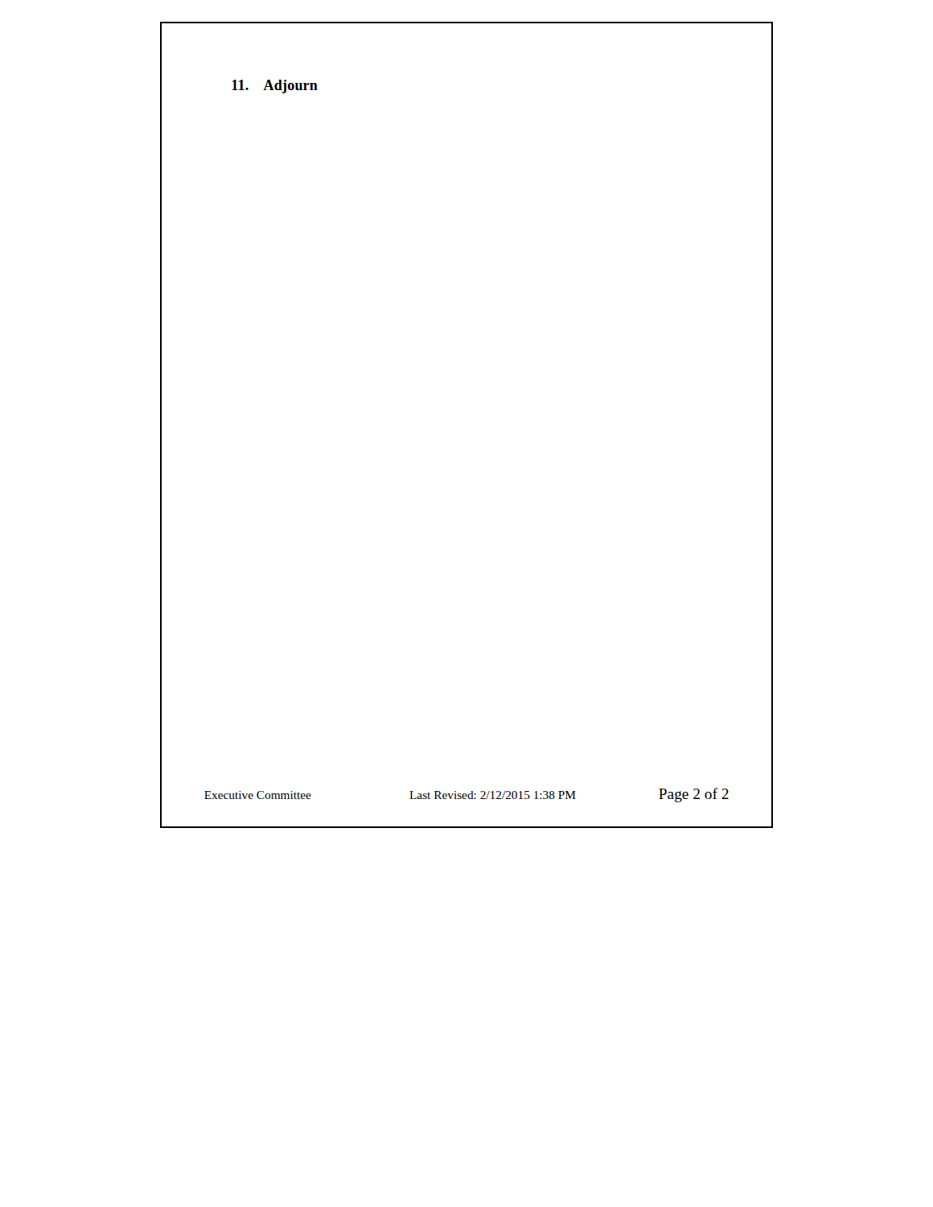11. Adjourn
Executive Committee
Last Revised: 2/12/2015 1:38 PM
Page 2 of 2